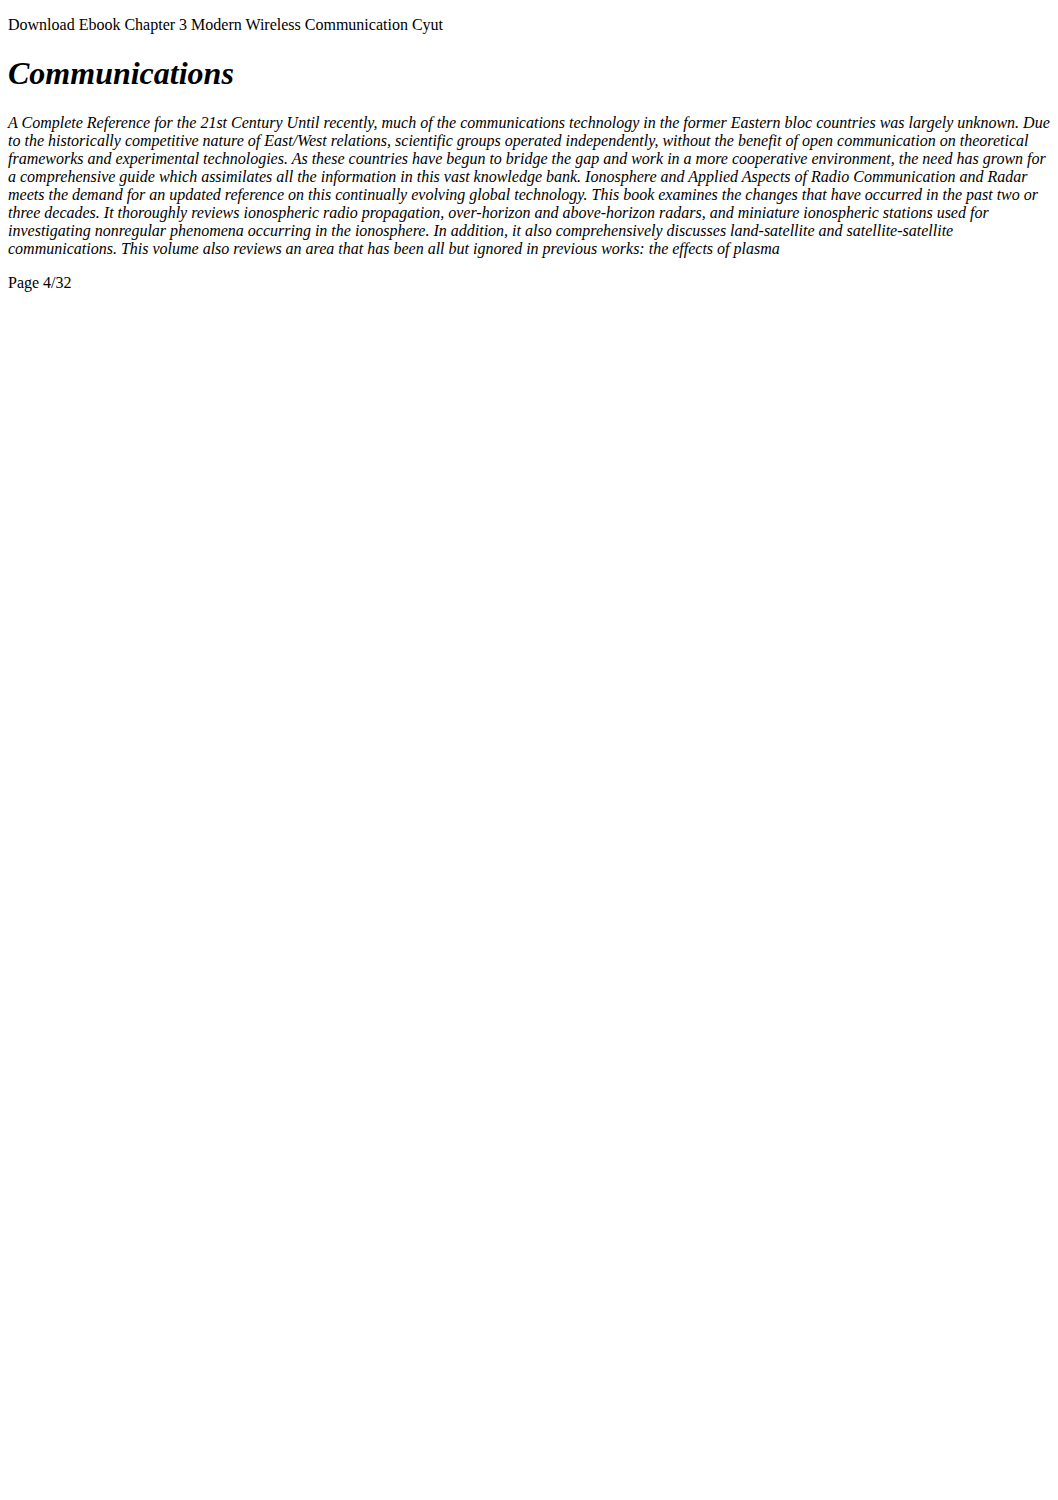Download Ebook Chapter 3 Modern Wireless Communication Cyut
Communications
A Complete Reference for the 21st Century Until recently, much of the communications technology in the former Eastern bloc countries was largely unknown. Due to the historically competitive nature of East/West relations, scientific groups operated independently, without the benefit of open communication on theoretical frameworks and experimental technologies. As these countries have begun to bridge the gap and work in a more cooperative environment, the need has grown for a comprehensive guide which assimilates all the information in this vast knowledge bank. Ionosphere and Applied Aspects of Radio Communication and Radar meets the demand for an updated reference on this continually evolving global technology. This book examines the changes that have occurred in the past two or three decades. It thoroughly reviews ionospheric radio propagation, over-horizon and above-horizon radars, and miniature ionospheric stations used for investigating nonregular phenomena occurring in the ionosphere. In addition, it also comprehensively discusses land-satellite and satellite-satellite communications. This volume also reviews an area that has been all but ignored in previous works: the effects of plasma
Page 4/32